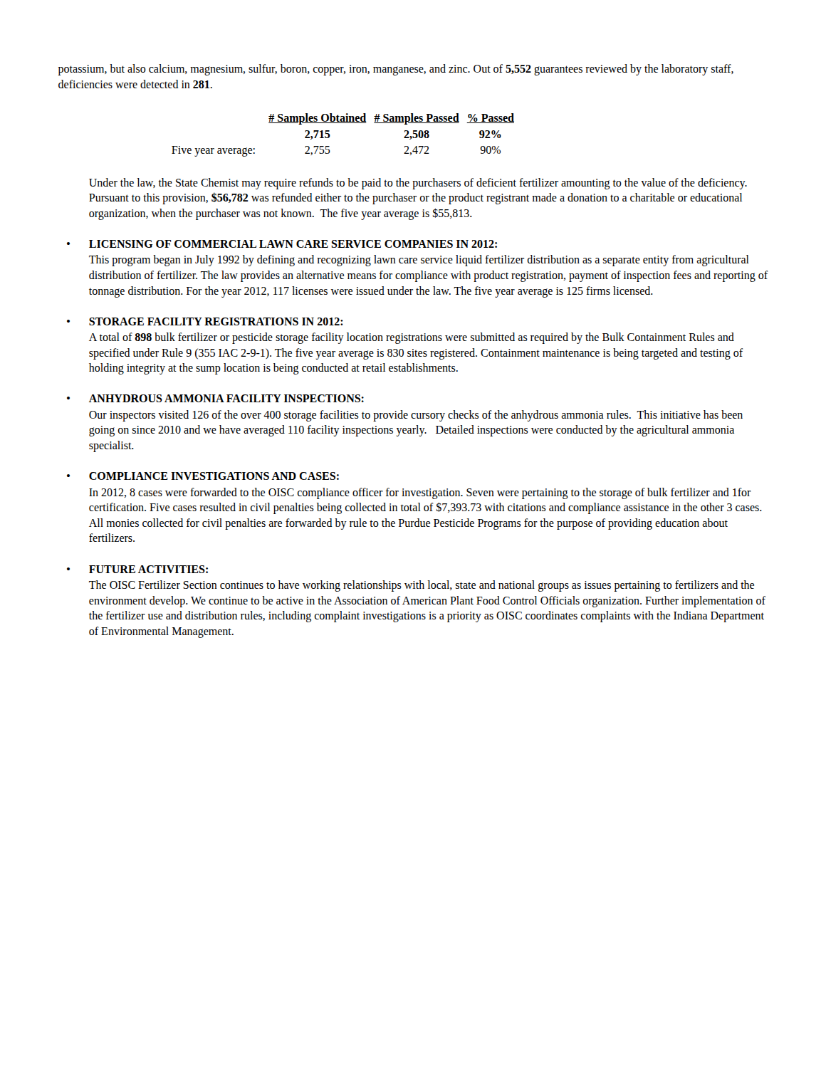potassium, but also calcium, magnesium, sulfur, boron, copper, iron, manganese, and zinc. Out of 5,552 guarantees reviewed by the laboratory staff, deficiencies were detected in 281.
| | # Samples Obtained | # Samples Passed | % Passed |
| | 2,715 | 2,508 | 92% |
| Five year average: | 2,755 | 2,472 | 90% |
Under the law, the State Chemist may require refunds to be paid to the purchasers of deficient fertilizer amounting to the value of the deficiency. Pursuant to this provision, $56,782 was refunded either to the purchaser or the product registrant made a donation to a charitable or educational organization, when the purchaser was not known. The five year average is $55,813.
Licensing of Commercial Lawn Care Service Companies in 2012: This program began in July 1992 by defining and recognizing lawn care service liquid fertilizer distribution as a separate entity from agricultural distribution of fertilizer. The law provides an alternative means for compliance with product registration, payment of inspection fees and reporting of tonnage distribution. For the year 2012, 117 licenses were issued under the law. The five year average is 125 firms licensed.
Storage Facility Registrations in 2012: A total of 898 bulk fertilizer or pesticide storage facility location registrations were submitted as required by the Bulk Containment Rules and specified under Rule 9 (355 IAC 2-9-1). The five year average is 830 sites registered. Containment maintenance is being targeted and testing of holding integrity at the sump location is being conducted at retail establishments.
Anhydrous Ammonia Facility Inspections: Our inspectors visited 126 of the over 400 storage facilities to provide cursory checks of the anhydrous ammonia rules. This initiative has been going on since 2010 and we have averaged 110 facility inspections yearly. Detailed inspections were conducted by the agricultural ammonia specialist.
Compliance Investigations and Cases: In 2012, 8 cases were forwarded to the OISC compliance officer for investigation. Seven were pertaining to the storage of bulk fertilizer and 1for certification. Five cases resulted in civil penalties being collected in total of $7,393.73 with citations and compliance assistance in the other 3 cases. All monies collected for civil penalties are forwarded by rule to the Purdue Pesticide Programs for the purpose of providing education about fertilizers.
Future Activities: The OISC Fertilizer Section continues to have working relationships with local, state and national groups as issues pertaining to fertilizers and the environment develop. We continue to be active in the Association of American Plant Food Control Officials organization. Further implementation of the fertilizer use and distribution rules, including complaint investigations is a priority as OISC coordinates complaints with the Indiana Department of Environmental Management.